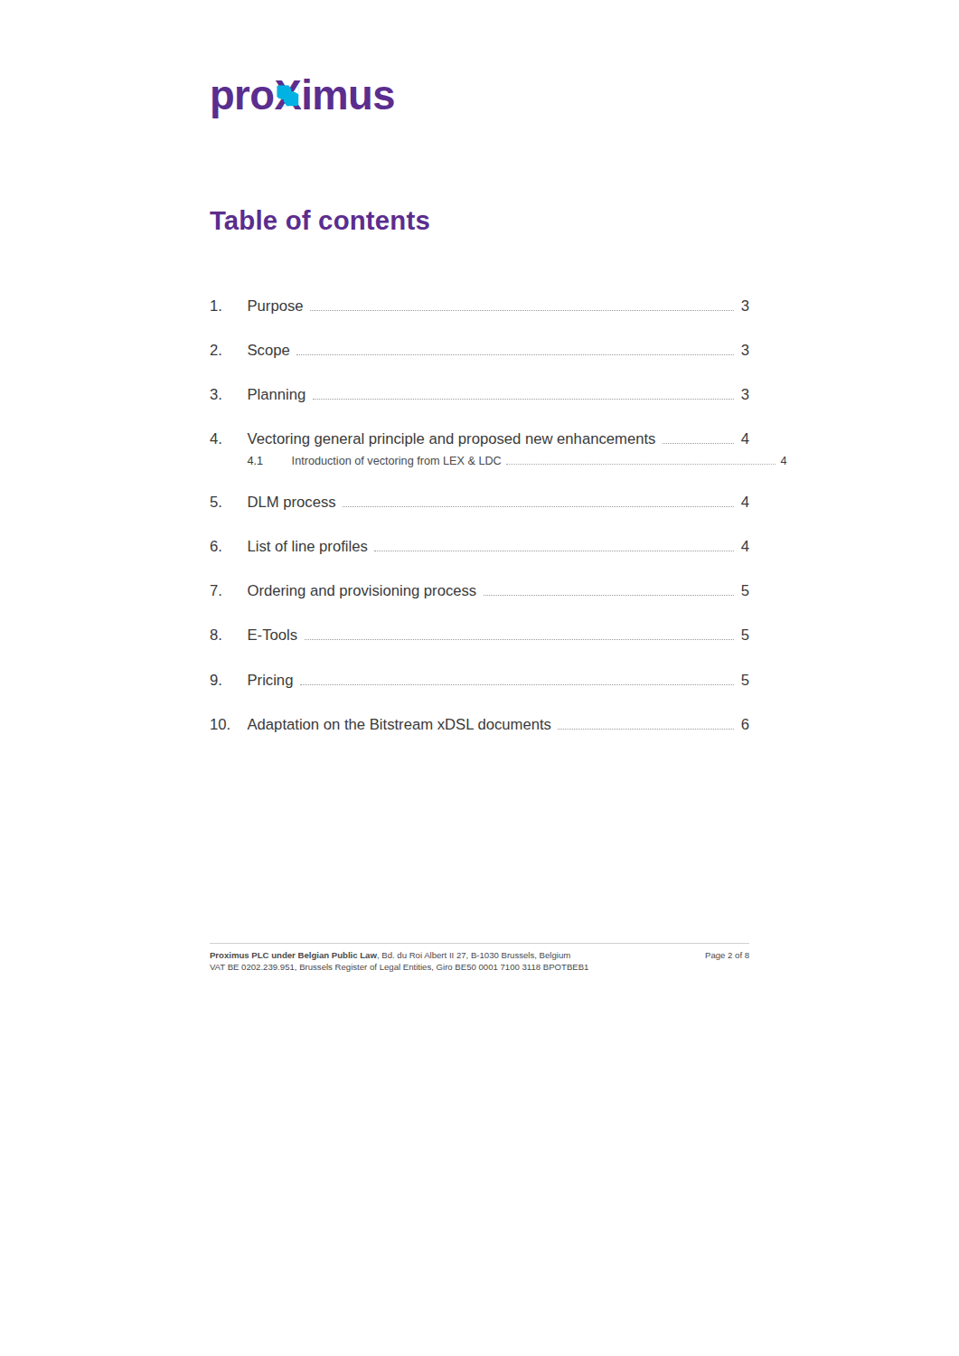proXimus
Table of contents
1. Purpose 3
2. Scope 3
3. Planning 3
4. Vectoring general principle and proposed new enhancements 4
4.1 Introduction of vectoring from LEX & LDC 4
5. DLM process 4
6. List of line profiles 4
7. Ordering and provisioning process 5
8. E-Tools 5
9. Pricing 5
10. Adaptation on the Bitstream xDSL documents 6
Proximus PLC under Belgian Public Law, Bd. du Roi Albert II 27, B-1030 Brussels, Belgium
VAT BE 0202.239.951, Brussels Register of Legal Entities, Giro BE50 0001 7100 3118 BPOTBEB1
Page 2 of 8